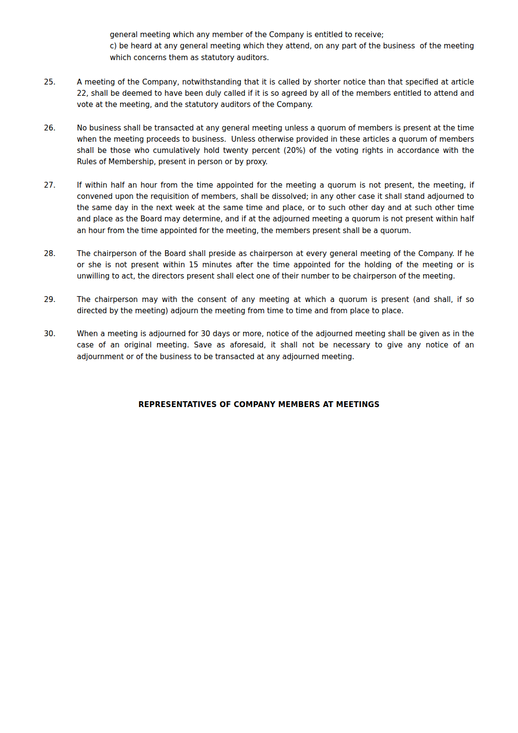general meeting which any member of the Company is entitled to receive;
c) be heard at any general meeting which they attend, on any part of the business of the meeting which concerns them as statutory auditors.
A meeting of the Company, notwithstanding that it is called by shorter notice than that specified at article 22, shall be deemed to have been duly called if it is so agreed by all of the members entitled to attend and vote at the meeting, and the statutory auditors of the Company.
No business shall be transacted at any general meeting unless a quorum of members is present at the time when the meeting proceeds to business. Unless otherwise provided in these articles a quorum of members shall be those who cumulatively hold twenty percent (20%) of the voting rights in accordance with the Rules of Membership, present in person or by proxy.
If within half an hour from the time appointed for the meeting a quorum is not present, the meeting, if convened upon the requisition of members, shall be dissolved; in any other case it shall stand adjourned to the same day in the next week at the same time and place, or to such other day and at such other time and place as the Board may determine, and if at the adjourned meeting a quorum is not present within half an hour from the time appointed for the meeting, the members present shall be a quorum.
The chairperson of the Board shall preside as chairperson at every general meeting of the Company. If he or she is not present within 15 minutes after the time appointed for the holding of the meeting or is unwilling to act, the directors present shall elect one of their number to be chairperson of the meeting.
The chairperson may with the consent of any meeting at which a quorum is present (and shall, if so directed by the meeting) adjourn the meeting from time to time and from place to place.
When a meeting is adjourned for 30 days or more, notice of the adjourned meeting shall be given as in the case of an original meeting. Save as aforesaid, it shall not be necessary to give any notice of an adjournment or of the business to be transacted at any adjourned meeting.
REPRESENTATIVES OF COMPANY MEMBERS AT MEETINGS